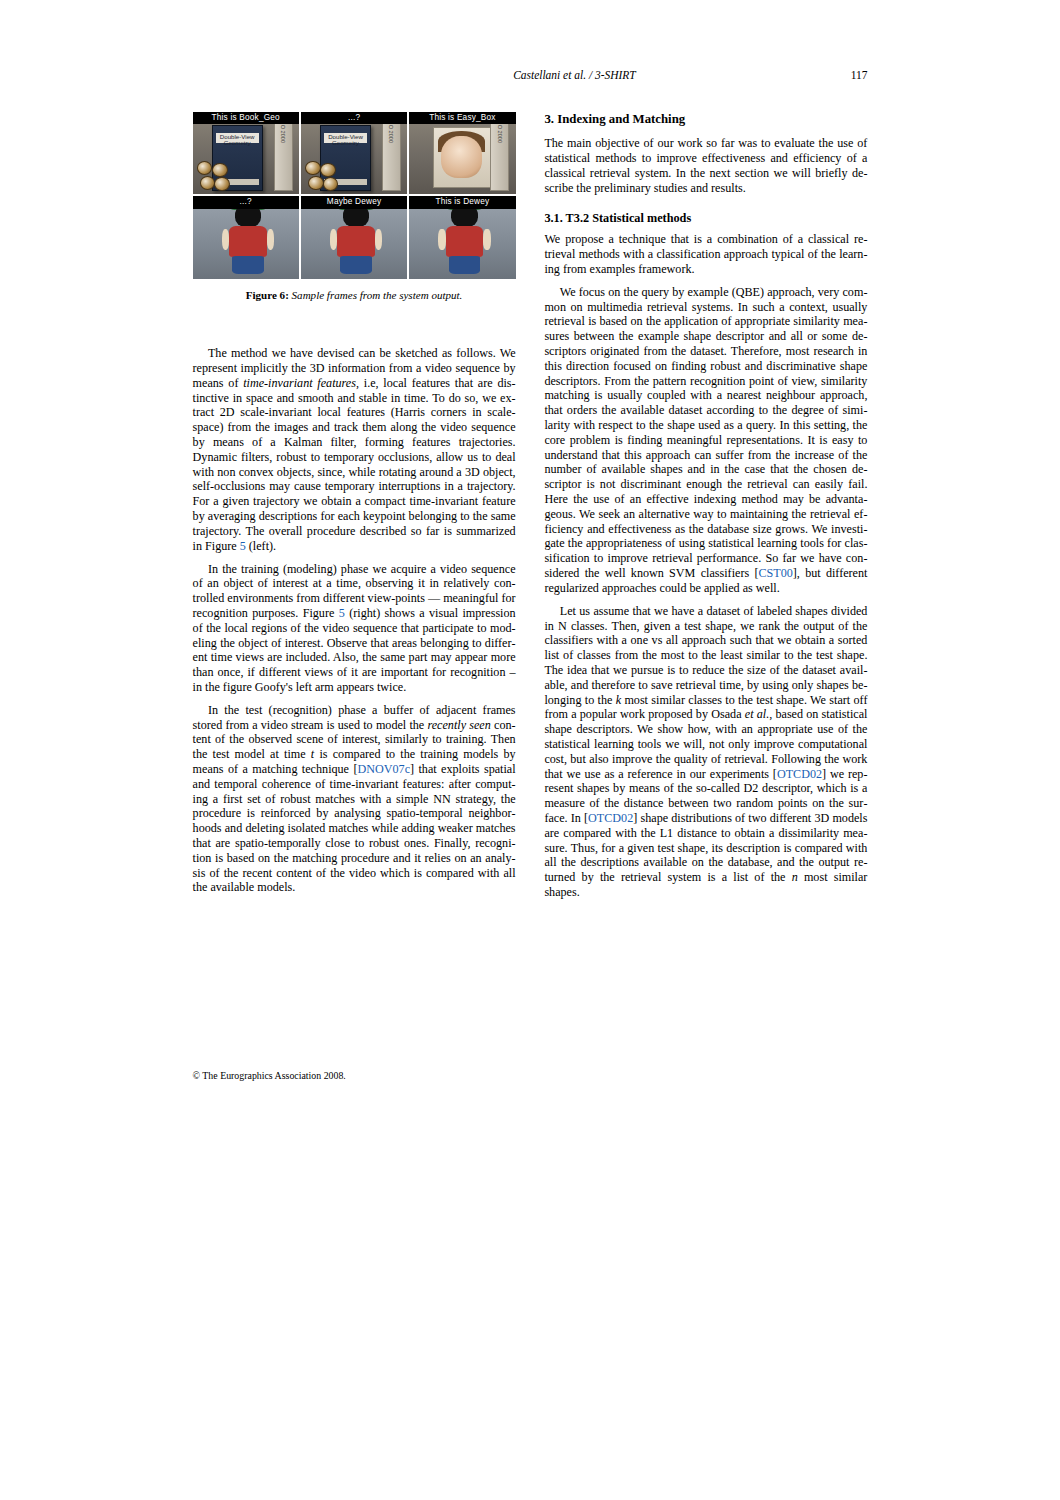Castellani et al. / 3-SHIRT 117
Double-View
Geometry
SIRIO 2000
This is Book_Geo
Double-View
Geometry
SIRIO 2000
...?
SIRIO 2000
This is Easy_Box
...?
Maybe Dewey
This is Dewey
Figure 6: Sample frames from the system output.
The method we have devised can be sketched as follows. We represent implicitly the 3D information from a video sequence by means of time-invariant features, i.e, local features that are distinctive in space and smooth and stable in time. To do so, we extract 2D scale-invariant local features (Harris corners in scale-space) from the images and track them along the video sequence by means of a Kalman filter, forming features trajectories. Dynamic filters, robust to temporary occlusions, allow us to deal with non convex objects, since, while rotating around a 3D object, self-occlusions may cause temporary interruptions in a trajectory. For a given trajectory we obtain a compact time-invariant feature by averaging descriptions for each keypoint belonging to the same trajectory. The overall procedure described so far is summarized in Figure 5 (left).
In the training (modeling) phase we acquire a video sequence of an object of interest at a time, observing it in relatively controlled environments from different view-points — meaningful for recognition purposes. Figure 5 (right) shows a visual impression of the local regions of the video sequence that participate to modeling the object of interest. Observe that areas belonging to different time views are included. Also, the same part may appear more than once, if different views of it are important for recognition – in the figure Goofy's left arm appears twice.
In the test (recognition) phase a buffer of adjacent frames stored from a video stream is used to model the recently seen content of the observed scene of interest, similarly to training. Then the test model at time t is compared to the training models by means of a matching technique [DNOV07c] that exploits spatial and temporal coherence of time-invariant features: after computing a first set of robust matches with a simple NN strategy, the procedure is reinforced by analysing spatio-temporal neighborhoods and deleting isolated matches while adding weaker matches that are spatio-temporally close to robust ones. Finally, recognition is based on the matching procedure and it relies on an analysis of the recent content of the video which is compared with all the available models.
3. Indexing and Matching
The main objective of our work so far was to evaluate the use of statistical methods to improve effectiveness and efficiency of a classical retrieval system. In the next section we will briefly describe the preliminary studies and results.
3.1. T3.2 Statistical methods
We propose a technique that is a combination of a classical retrieval methods with a classification approach typical of the learning from examples framework.
We focus on the query by example (QBE) approach, very common on multimedia retrieval systems. In such a context, usually retrieval is based on the application of appropriate similarity measures between the example shape descriptor and all or some descriptors originated from the dataset. Therefore, most research in this direction focused on finding robust and discriminative shape descriptors. From the pattern recognition point of view, similarity matching is usually coupled with a nearest neighbour approach, that orders the available dataset according to the degree of similarity with respect to the shape used as a query. In this setting, the core problem is finding meaningful representations. It is easy to understand that this approach can suffer from the increase of the number of available shapes and in the case that the chosen descriptor is not discriminant enough the retrieval can easily fail. Here the use of an effective indexing method may be advantageous. We seek an alternative way to maintaining the retrieval efficiency and effectiveness as the database size grows. We investigate the appropriateness of using statistical learning tools for classification to improve retrieval performance. So far we have considered the well known SVM classifiers [CST00], but different regularized approaches could be applied as well.
Let us assume that we have a dataset of labeled shapes divided in N classes. Then, given a test shape, we rank the output of the classifiers with a one vs all approach such that we obtain a sorted list of classes from the most to the least similar to the test shape. The idea that we pursue is to reduce the size of the dataset available, and therefore to save retrieval time, by using only shapes belonging to the k most similar classes to the test shape. We start off from a popular work proposed by Osada et al., based on statistical shape descriptors. We show how, with an appropriate use of the statistical learning tools we will, not only improve computational cost, but also improve the quality of retrieval. Following the work that we use as a reference in our experiments [OTCD02] we represent shapes by means of the so-called D2 descriptor, which is a measure of the distance between two random points on the surface. In [OTCD02] shape distributions of two different 3D models are compared with the L1 distance to obtain a dissimilarity measure. Thus, for a given test shape, its description is compared with all the descriptions available on the database, and the output returned by the retrieval system is a list of the n most similar shapes.
© The Eurographics Association 2008.